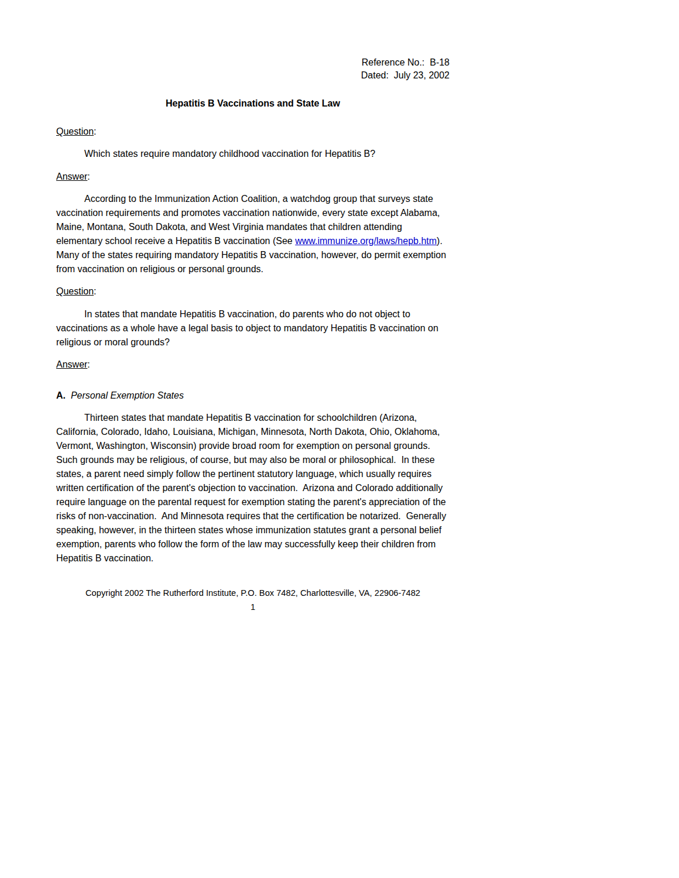Reference No.: B-18
Dated: July 23, 2002
Hepatitis B Vaccinations and State Law
Question:
Which states require mandatory childhood vaccination for Hepatitis B?
Answer:
According to the Immunization Action Coalition, a watchdog group that surveys state vaccination requirements and promotes vaccination nationwide, every state except Alabama, Maine, Montana, South Dakota, and West Virginia mandates that children attending elementary school receive a Hepatitis B vaccination (See www.immunize.org/laws/hepb.htm). Many of the states requiring mandatory Hepatitis B vaccination, however, do permit exemption from vaccination on religious or personal grounds.
Question:
In states that mandate Hepatitis B vaccination, do parents who do not object to vaccinations as a whole have a legal basis to object to mandatory Hepatitis B vaccination on religious or moral grounds?
Answer:
A. Personal Exemption States
Thirteen states that mandate Hepatitis B vaccination for schoolchildren (Arizona, California, Colorado, Idaho, Louisiana, Michigan, Minnesota, North Dakota, Ohio, Oklahoma, Vermont, Washington, Wisconsin) provide broad room for exemption on personal grounds. Such grounds may be religious, of course, but may also be moral or philosophical. In these states, a parent need simply follow the pertinent statutory language, which usually requires written certification of the parent's objection to vaccination. Arizona and Colorado additionally require language on the parental request for exemption stating the parent's appreciation of the risks of non-vaccination. And Minnesota requires that the certification be notarized. Generally speaking, however, in the thirteen states whose immunization statutes grant a personal belief exemption, parents who follow the form of the law may successfully keep their children from Hepatitis B vaccination.
Copyright 2002 The Rutherford Institute, P.O. Box 7482, Charlottesville, VA, 22906-7482
1